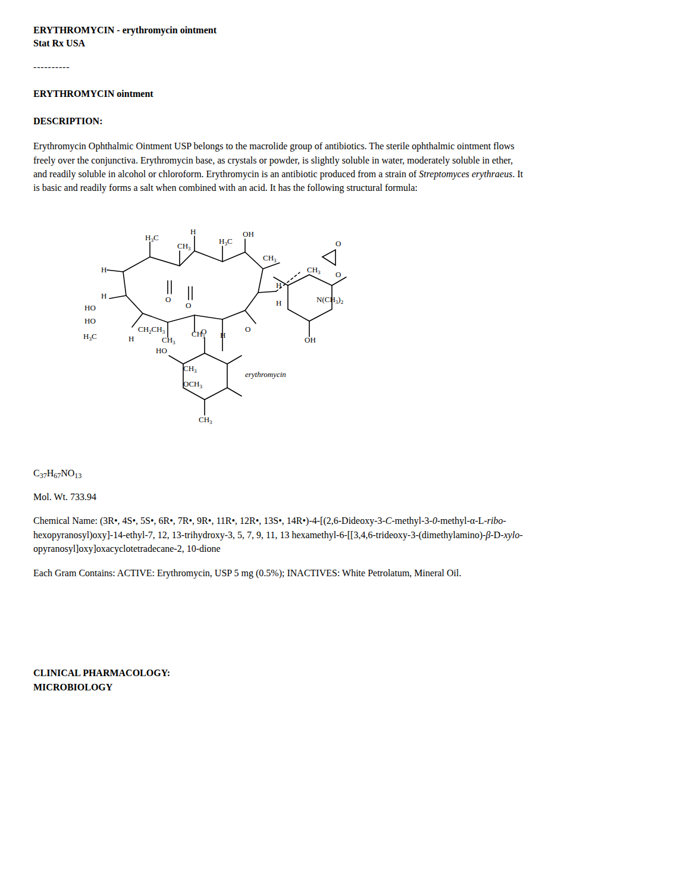ERYTHROMYCIN - erythromycin ointmentStat Rx USA
----------
ERYTHROMYCIN ointment
DESCRIPTION:
Erythromycin Ophthalmic Ointment USP belongs to the macrolide group of antibiotics. The sterile ophthalmic ointment flows freely over the conjunctiva. Erythromycin base, as crystals or powder, is slightly soluble in water, moderately soluble in ether, and readily soluble in alcohol or chloroform. Erythromycin is an antibiotic produced from a strain of Streptomyces erythraeus. It is basic and readily forms a salt when combined with an acid. It has the following structural formula:
H H HO HO H3C H H3C CH3 H H3C OH CH3 H H H CH3 CH3 O O CH2CH3 O CH3 O N(CH3)2 OH O HO O CH3 OCH3 CH3 erythromycin
C37H67NO13
Mol. Wt. 733.94
Chemical Name: (3R•, 4S•, 5S•, 6R•, 7R•, 9R•, 11R•, 12R•, 13S•, 14R•)-4-[(2,6-Dideoxy-3-C-methyl-3-0-methyl-α-L-ribo-hexopyranosyl)oxy]-14-ethyl-7, 12, 13-trihydroxy-3, 5, 7, 9, 11, 13 hexamethyl-6-[[3,4,6-trideoxy-3-(dimethylamino)-β-D-xylo-opyranosyl]oxy]oxacyclotetradecane-2, 10-dione
Each Gram Contains: ACTIVE: Erythromycin, USP 5 mg (0.5%); INACTIVES: White Petrolatum, Mineral Oil.
CLINICAL PHARMACOLOGY: MICROBIOLOGY